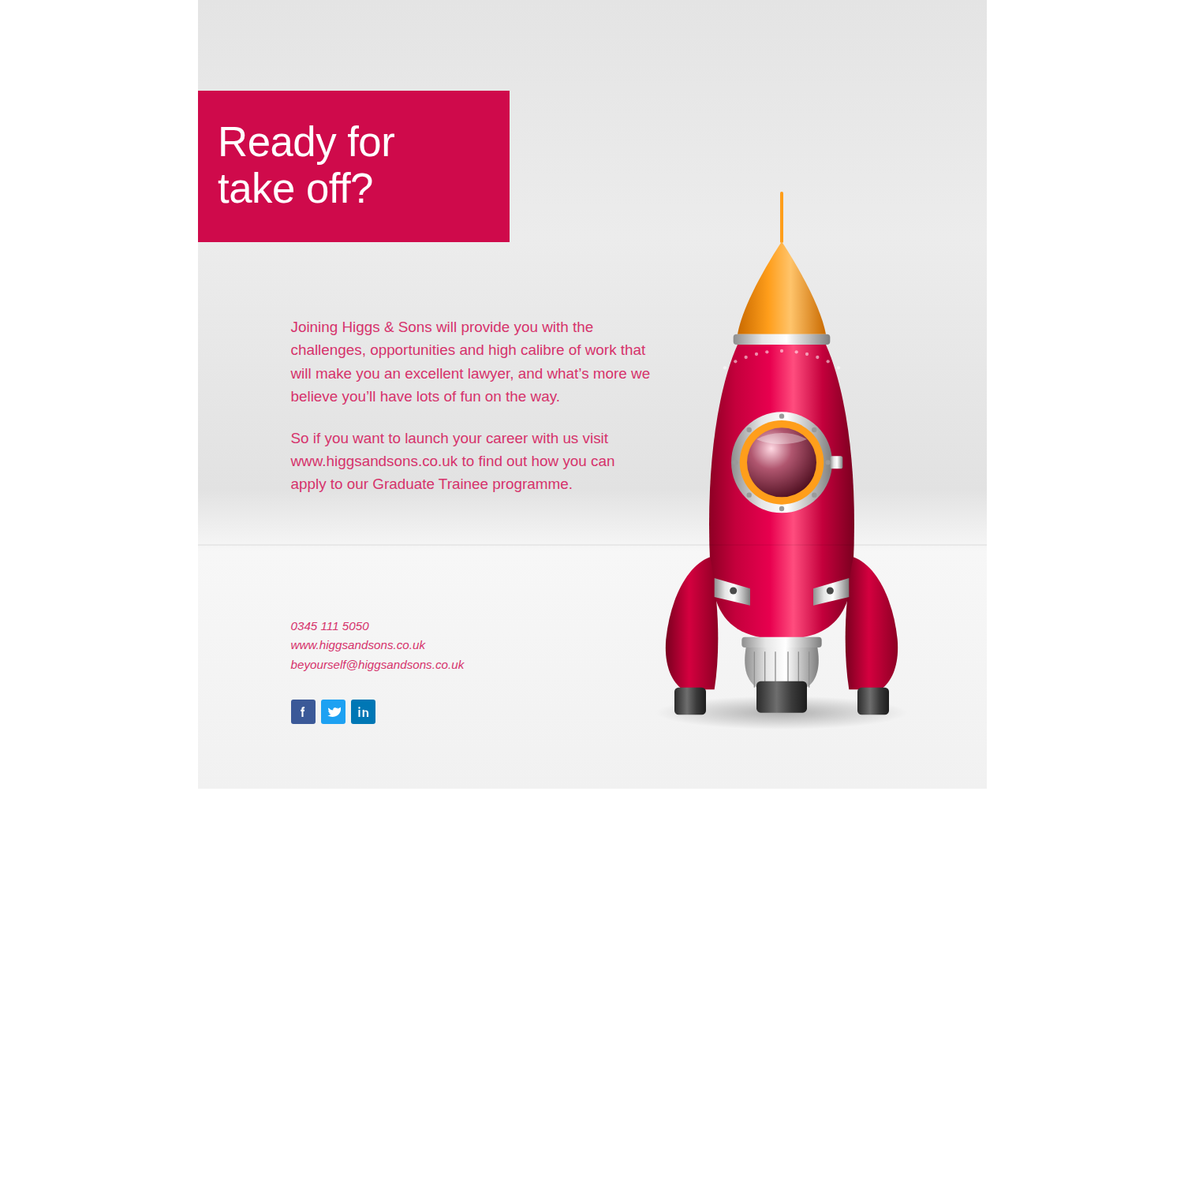Ready for
take off?
Joining Higgs & Sons will provide you with the challenges, opportunities and high calibre of work that will make you an excellent lawyer, and what’s more we believe you’ll have lots of fun on the way.
So if you want to launch your career with us visit www.higgsandsons.co.uk to find out how you can apply to our Graduate Trainee programme.
0345 111 5050
www.higgsandsons.co.uk
beyourself@higgsandsons.co.uk